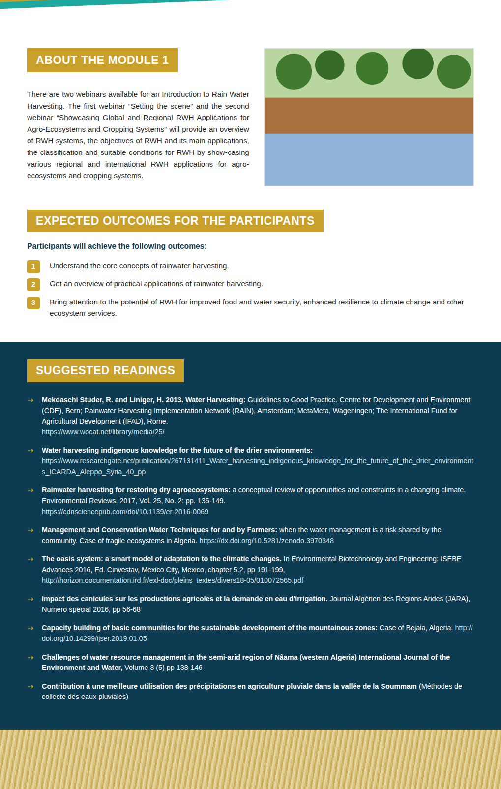About the Module 1
There are two webinars available for an Introduction to Rain Water Harvesting. The first webinar “Setting the scene” and the second webinar “Showcasing Global and Regional RWH Applications for Agro-Ecosystems and Cropping Systems” will provide an overview of RWH systems, the objectives of RWH and its main applications, the classification and suitable conditions for RWH by show-casing various regional and international RWH applications for agro-ecosystems and cropping systems.
Expected Outcomes for the Participants
Participants will achieve the following outcomes:
Understand the core concepts of rainwater harvesting.
Get an overview of practical applications of rainwater harvesting.
Bring attention to the potential of RWH for improved food and water security, enhanced resilience to climate change and other ecosystem services.
Suggested Readings
Mekdaschi Studer, R. and Liniger, H. 2013. Water Harvesting: Guidelines to Good Practice. Centre for Development and Environment (CDE), Bern; Rainwater Harvesting Implementation Network (RAIN), Amsterdam; MetaMeta, Wageningen; The International Fund for Agricultural Development (IFAD), Rome.
https://www.wocat.net/library/media/25/
Water harvesting indigenous knowledge for the future of the drier environments:
https://www.researchgate.net/publication/267131411_Water_harvesting_indigenous_knowledge_for_the_future_of_the_drier_environments_ICARDA_Aleppo_Syria_40_pp
Rainwater harvesting for restoring dry agroecosystems: a conceptual review of opportunities and constraints in a changing climate. Environmental Reviews, 2017, Vol. 25, No. 2: pp. 135-149.
https://cdnsciencepub.com/doi/10.1139/er-2016-0069
Management and Conservation Water Techniques for and by Farmers: when the water management is a risk shared by the community. Case of fragile ecosystems in Algeria. https://dx.doi.org/10.5281/zenodo.3970348
The oasis system: a smart model of adaptation to the climatic changes. In Environmental Biotechnology and Engineering: ISEBE Advances 2016, Ed. Cinvestav, Mexico City, Mexico, chapter 5.2, pp 191-199,
http://horizon.documentation.ird.fr/exl-doc/pleins_textes/divers18-05/010072565.pdf
Impact des canicules sur les productions agricoles et la demande en eau d'irrigation. Journal Algérien des Régions Arides (JARA), Numéro spécial 2016, pp 56-68
Capacity building of basic communities for the sustainable development of the mountainous zones: Case of Bejaia, Algeria. http://doi.org/10.14299/ijser.2019.01.05
Challenges of water resource management in the semi-arid region of Nâama (western Algeria) International Journal of the Environment and Water, Volume 3 (5) pp 138-146
Contribution à une meilleure utilisation des précipitations en agriculture pluviale dans la vallée de la Soummam (Méthodes de collecte des eaux pluviales)